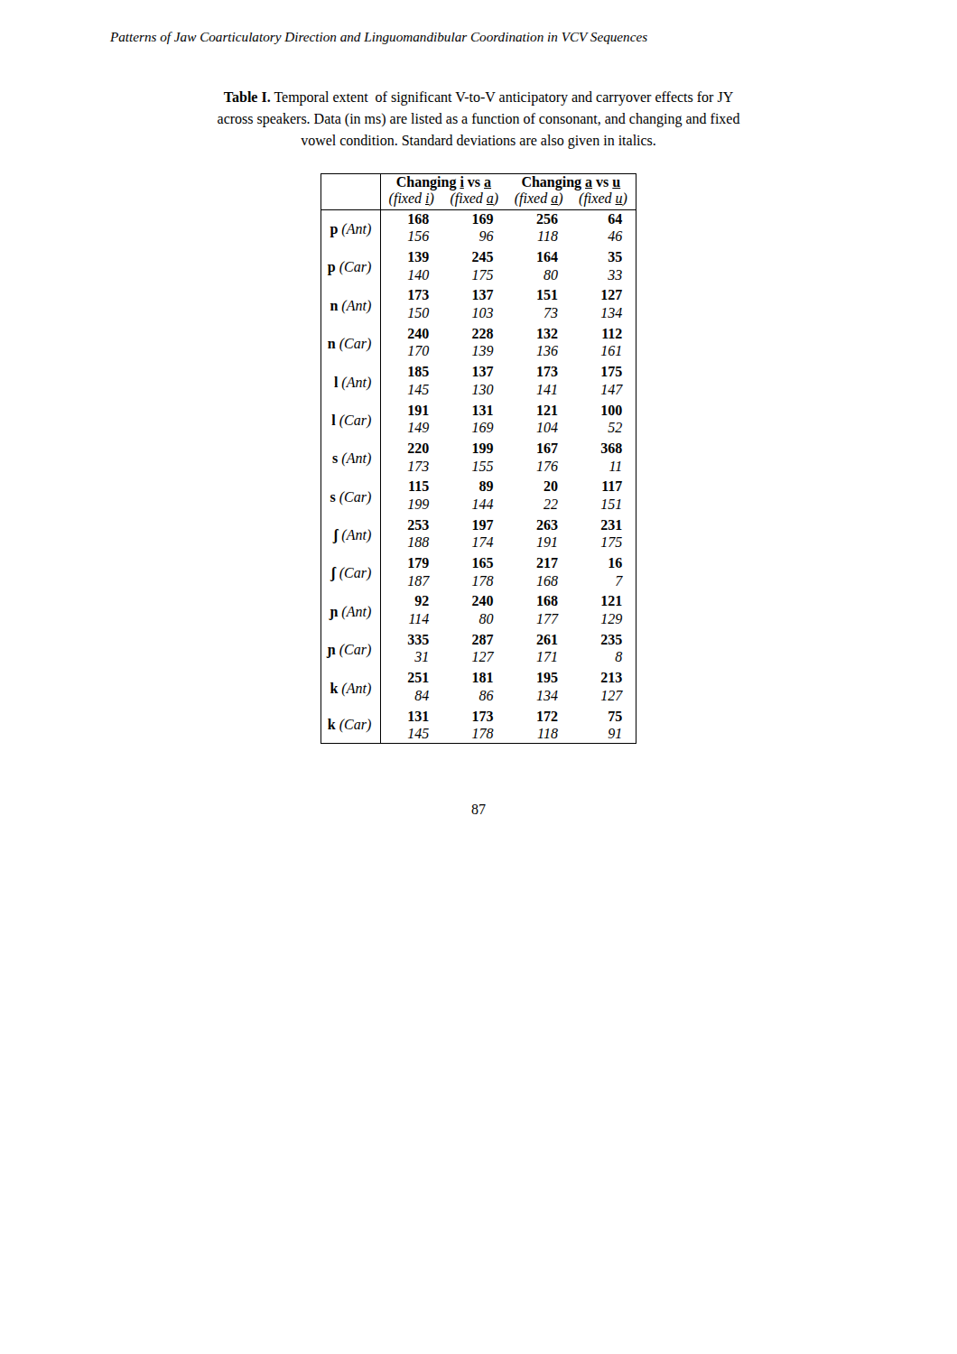Patterns of Jaw Coarticulatory Direction and Linguomandibular Coordination in VCV Sequences
Table I. Temporal extent of significant V-to-V anticipatory and carryover effects for JY across speakers. Data (in ms) are listed as a function of consonant, and changing and fixed vowel condition. Standard deviations are also given in italics.
| | Changing i vs a | Changing a vs u |
| --- | --- | --- |
| | (fixed i ) | (fixed a ) | (fixed a ) | (fixed u ) |
| p (Ant) | 168 | 169 | 256 | 64 |
| 156 | 96 | 118 | 46 |
| p (Car) | 139 | 245 | 164 | 35 |
| 140 | 175 | 80 | 33 |
| n (Ant) | 173 | 137 | 151 | 127 |
| 150 | 103 | 73 | 134 |
| n (Car) | 240 | 228 | 132 | 112 |
| 170 | 139 | 136 | 161 |
| l (Ant) | 185 | 137 | 173 | 175 |
| 145 | 130 | 141 | 147 |
| l (Car) | 191 | 131 | 121 | 100 |
| 149 | 169 | 104 | 52 |
| s (Ant) | 220 | 199 | 167 | 368 |
| 173 | 155 | 176 | 11 |
| s (Car) | 115 | 89 | 20 | 117 |
| 199 | 144 | 22 | 151 |
| ʃ (Ant) | 253 | 197 | 263 | 231 |
| 188 | 174 | 191 | 175 |
| ʃ (Car) | 179 | 165 | 217 | 16 |
| 187 | 178 | 168 | 7 |
| ɲ (Ant) | 92 | 240 | 168 | 121 |
| 114 | 80 | 177 | 129 |
| ɲ (Car) | 335 | 287 | 261 | 235 |
| 31 | 127 | 171 | 8 |
| k (Ant) | 251 | 181 | 195 | 213 |
| 84 | 86 | 134 | 127 |
| k (Car) | 131 | 173 | 172 | 75 |
| 145 | 178 | 118 | 91 |
87